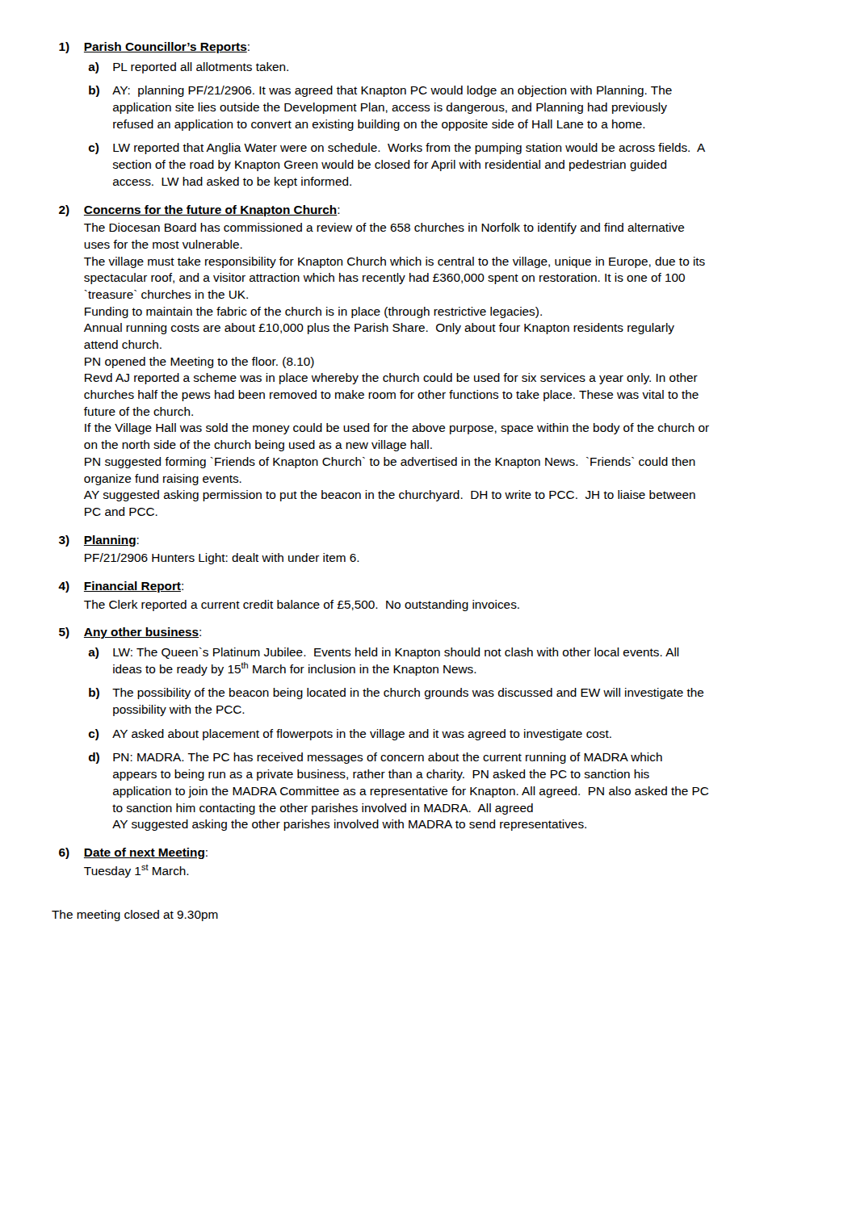Parish Councillor’s Reports:
PL reported all allotments taken.
AY: planning PF/21/2906. It was agreed that Knapton PC would lodge an objection with Planning. The application site lies outside the Development Plan, access is dangerous, and Planning had previously refused an application to convert an existing building on the opposite side of Hall Lane to a home.
LW reported that Anglia Water were on schedule. Works from the pumping station would be across fields. A section of the road by Knapton Green would be closed for April with residential and pedestrian guided access. LW had asked to be kept informed.
Concerns for the future of Knapton Church:
The Diocesan Board has commissioned a review of the 658 churches in Norfolk to identify and find alternative uses for the most vulnerable.
The village must take responsibility for Knapton Church which is central to the village, unique in Europe, due to its spectacular roof, and a visitor attraction which has recently had £360,000 spent on restoration. It is one of 100 `treasure` churches in the UK.
Funding to maintain the fabric of the church is in place (through restrictive legacies).
Annual running costs are about £10,000 plus the Parish Share. Only about four Knapton residents regularly attend church.
PN opened the Meeting to the floor. (8.10)
Revd AJ reported a scheme was in place whereby the church could be used for six services a year only. In other churches half the pews had been removed to make room for other functions to take place. These was vital to the future of the church.
If the Village Hall was sold the money could be used for the above purpose, space within the body of the church or on the north side of the church being used as a new village hall.
PN suggested forming `Friends of Knapton Church` to be advertised in the Knapton News. `Friends` could then organize fund raising events.
AY suggested asking permission to put the beacon in the churchyard. DH to write to PCC. JH to liaise between PC and PCC.
Planning:
PF/21/2906 Hunters Light: dealt with under item 6.
Financial Report:
The Clerk reported a current credit balance of £5,500. No outstanding invoices.
Any other business:
LW: The Queen`s Platinum Jubilee. Events held in Knapton should not clash with other local events. All ideas to be ready by 15th March for inclusion in the Knapton News.
The possibility of the beacon being located in the church grounds was discussed and EW will investigate the possibility with the PCC.
AY asked about placement of flowerpots in the village and it was agreed to investigate cost.
PN: MADRA. The PC has received messages of concern about the current running of MADRA which appears to being run as a private business, rather than a charity. PN asked the PC to sanction his application to join the MADRA Committee as a representative for Knapton. All agreed. PN also asked the PC to sanction him contacting the other parishes involved in MADRA. All agreed
AY suggested asking the other parishes involved with MADRA to send representatives.
Date of next Meeting:
Tuesday 1st March.
The meeting closed at 9.30pm